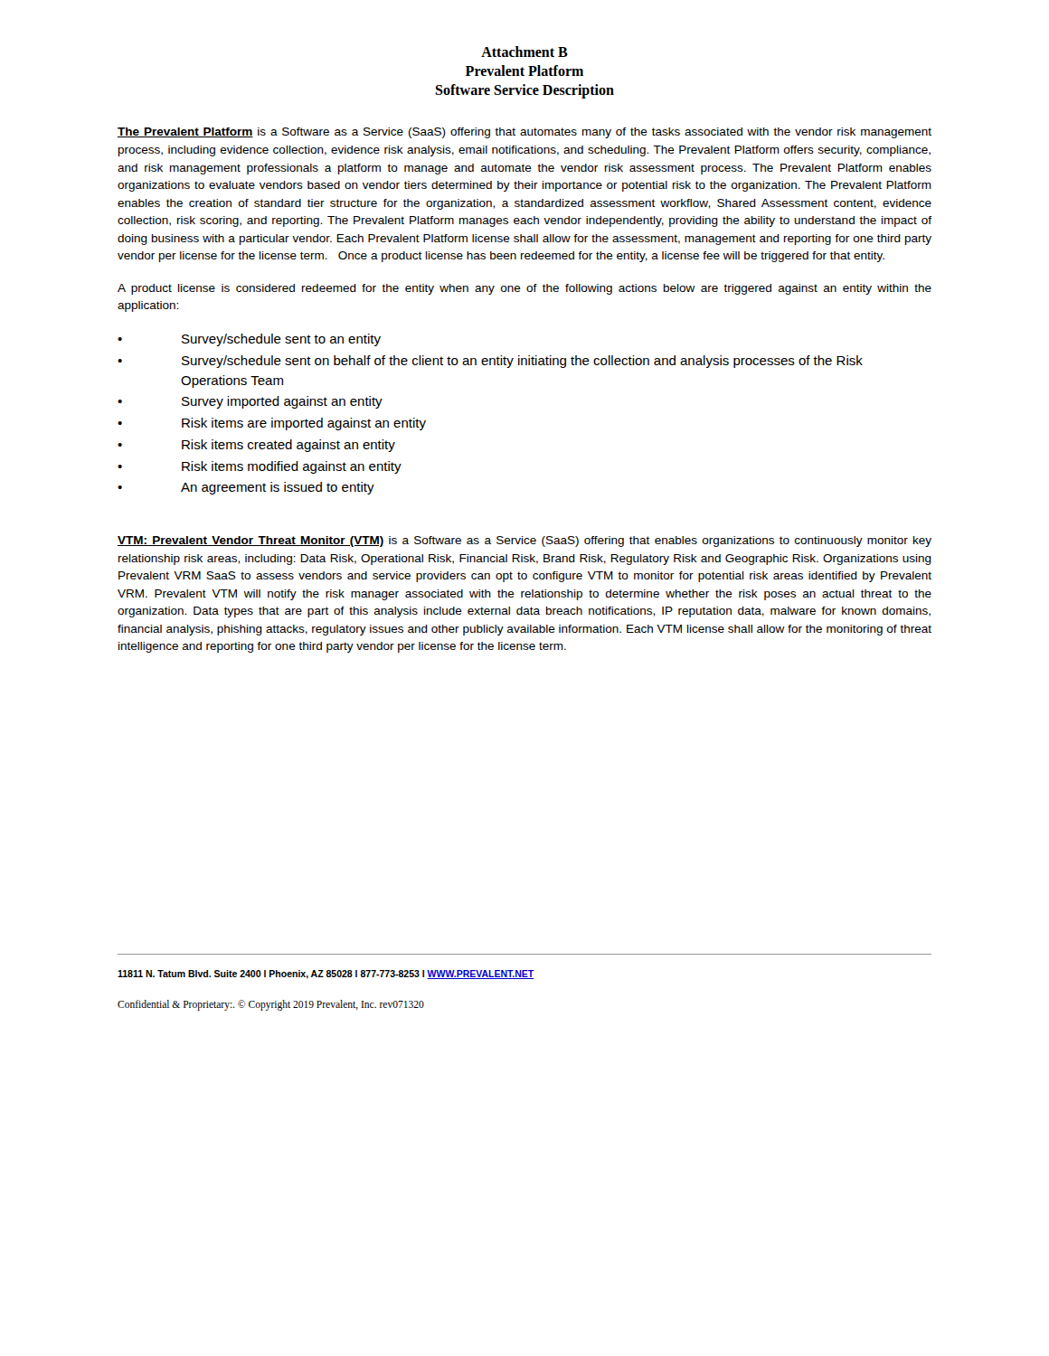Attachment B
Prevalent Platform
Software Service Description
The Prevalent Platform is a Software as a Service (SaaS) offering that automates many of the tasks associated with the vendor risk management process, including evidence collection, evidence risk analysis, email notifications, and scheduling. The Prevalent Platform offers security, compliance, and risk management professionals a platform to manage and automate the vendor risk assessment process. The Prevalent Platform enables organizations to evaluate vendors based on vendor tiers determined by their importance or potential risk to the organization. The Prevalent Platform enables the creation of standard tier structure for the organization, a standardized assessment workflow, Shared Assessment content, evidence collection, risk scoring, and reporting. The Prevalent Platform manages each vendor independently, providing the ability to understand the impact of doing business with a particular vendor. Each Prevalent Platform license shall allow for the assessment, management and reporting for one third party vendor per license for the license term. Once a product license has been redeemed for the entity, a license fee will be triggered for that entity.
A product license is considered redeemed for the entity when any one of the following actions below are triggered against an entity within the application:
Survey/schedule sent to an entity
Survey/schedule sent on behalf of the client to an entity initiating the collection and analysis processes of the Risk Operations Team
Survey imported against an entity
Risk items are imported against an entity
Risk items created against an entity
Risk items modified against an entity
An agreement is issued to entity
VTM: Prevalent Vendor Threat Monitor (VTM) is a Software as a Service (SaaS) offering that enables organizations to continuously monitor key relationship risk areas, including: Data Risk, Operational Risk, Financial Risk, Brand Risk, Regulatory Risk and Geographic Risk. Organizations using Prevalent VRM SaaS to assess vendors and service providers can opt to configure VTM to monitor for potential risk areas identified by Prevalent VRM. Prevalent VTM will notify the risk manager associated with the relationship to determine whether the risk poses an actual threat to the organization. Data types that are part of this analysis include external data breach notifications, IP reputation data, malware for known domains, financial analysis, phishing attacks, regulatory issues and other publicly available information. Each VTM license shall allow for the monitoring of threat intelligence and reporting for one third party vendor per license for the license term.
11811 N. Tatum Blvd. Suite 2400 l Phoenix, AZ 85028 l 877-773-8253 l WWW.PREVALENT.NET
Confidential & Proprietary:. © Copyright 2019 Prevalent, Inc. rev071320